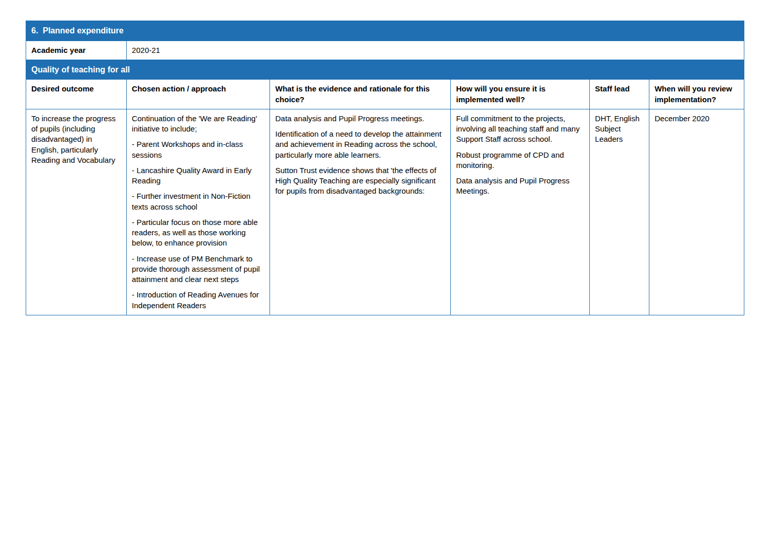| 6. Planned expenditure |
| Academic year | 2020-21 |
| Quality of teaching for all |
| Desired outcome | Chosen action / approach | What is the evidence and rationale for this choice? | How will you ensure it is implemented well? | Staff lead | When will you review implementation? |
| To increase the progress of pupils (including disadvantaged) in English, particularly Reading and Vocabulary | Continuation of the 'We are Reading' initiative to include; - Parent Workshops and in-class sessions - Lancashire Quality Award in Early Reading - Further investment in Non-Fiction texts across school - Particular focus on those more able readers, as well as those working below, to enhance provision - Increase use of PM Benchmark to provide thorough assessment of pupil attainment and clear next steps - Introduction of Reading Avenues for Independent Readers | Data analysis and Pupil Progress meetings. Identification of a need to develop the attainment and achievement in Reading across the school, particularly more able learners. Sutton Trust evidence shows that 'the effects of High Quality Teaching are especially significant for pupils from disadvantaged backgrounds: | Full commitment to the projects, involving all teaching staff and many Support Staff across school. Robust programme of CPD and monitoring. Data analysis and Pupil Progress Meetings. | DHT, English Subject Leaders | December 2020 |